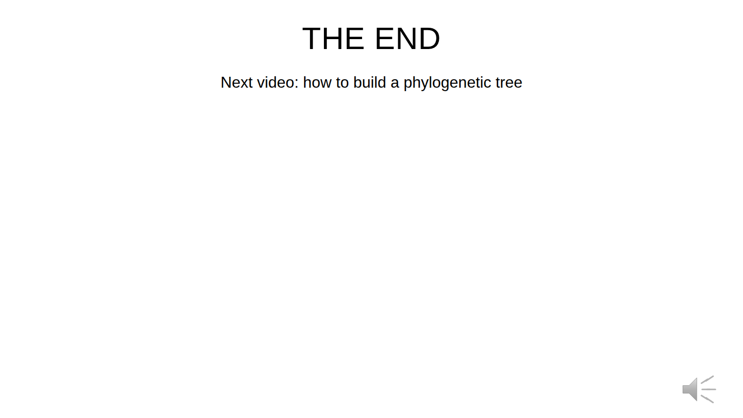THE END
Next video: how to build a phylogenetic tree